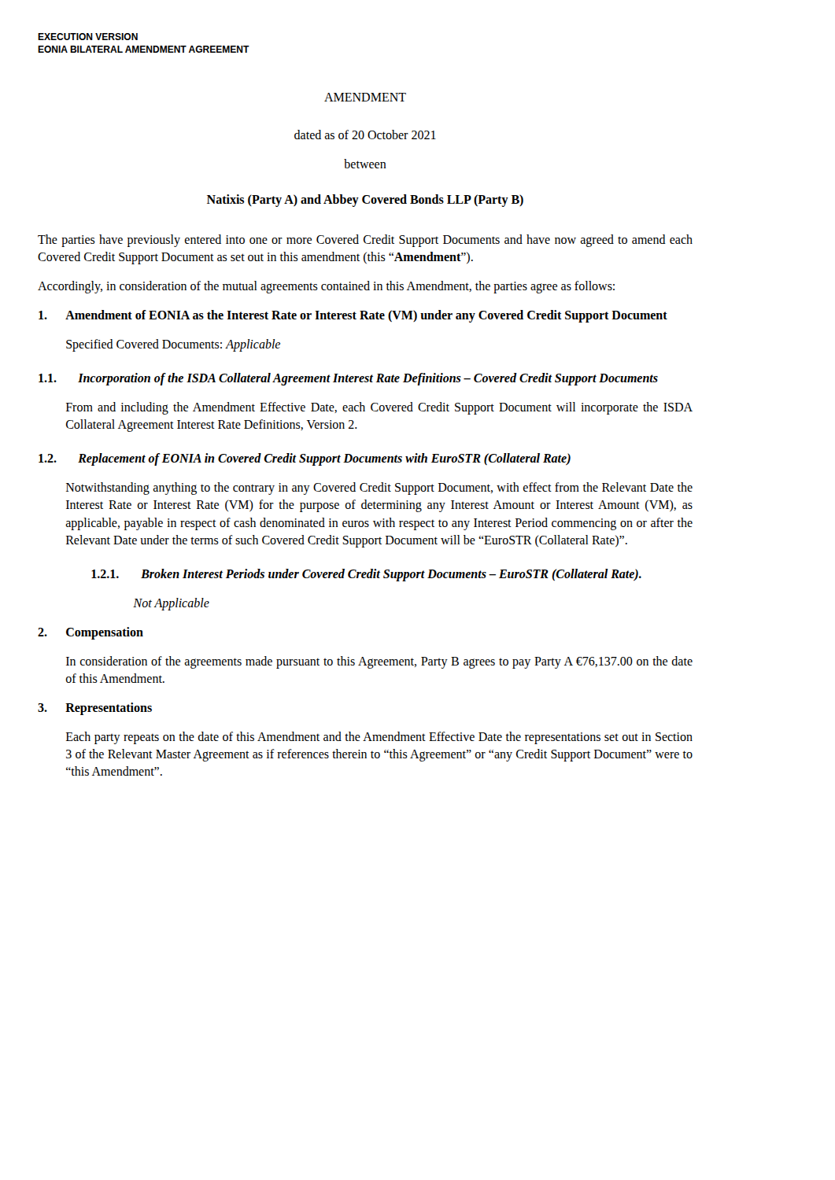EXECUTION VERSION
EONIA BILATERAL AMENDMENT AGREEMENT
AMENDMENT
dated as of 20 October 2021
between
Natixis (Party A) and Abbey Covered Bonds LLP (Party B)
The parties have previously entered into one or more Covered Credit Support Documents and have now agreed to amend each Covered Credit Support Document as set out in this amendment (this “Amendment”).
Accordingly, in consideration of the mutual agreements contained in this Amendment, the parties agree as follows:
1. Amendment of EONIA as the Interest Rate or Interest Rate (VM) under any Covered Credit Support Document
Specified Covered Documents: Applicable
1.1. Incorporation of the ISDA Collateral Agreement Interest Rate Definitions – Covered Credit Support Documents
From and including the Amendment Effective Date, each Covered Credit Support Document will incorporate the ISDA Collateral Agreement Interest Rate Definitions, Version 2.
1.2. Replacement of EONIA in Covered Credit Support Documents with EuroSTR (Collateral Rate)
Notwithstanding anything to the contrary in any Covered Credit Support Document, with effect from the Relevant Date the Interest Rate or Interest Rate (VM) for the purpose of determining any Interest Amount or Interest Amount (VM), as applicable, payable in respect of cash denominated in euros with respect to any Interest Period commencing on or after the Relevant Date under the terms of such Covered Credit Support Document will be “EuroSTR (Collateral Rate)”.
1.2.1. Broken Interest Periods under Covered Credit Support Documents – EuroSTR (Collateral Rate).
Not Applicable
2. Compensation
In consideration of the agreements made pursuant to this Agreement, Party B agrees to pay Party A €76,137.00 on the date of this Amendment.
3. Representations
Each party repeats on the date of this Amendment and the Amendment Effective Date the representations set out in Section 3 of the Relevant Master Agreement as if references therein to “this Agreement” or “any Credit Support Document” were to “this Amendment”.